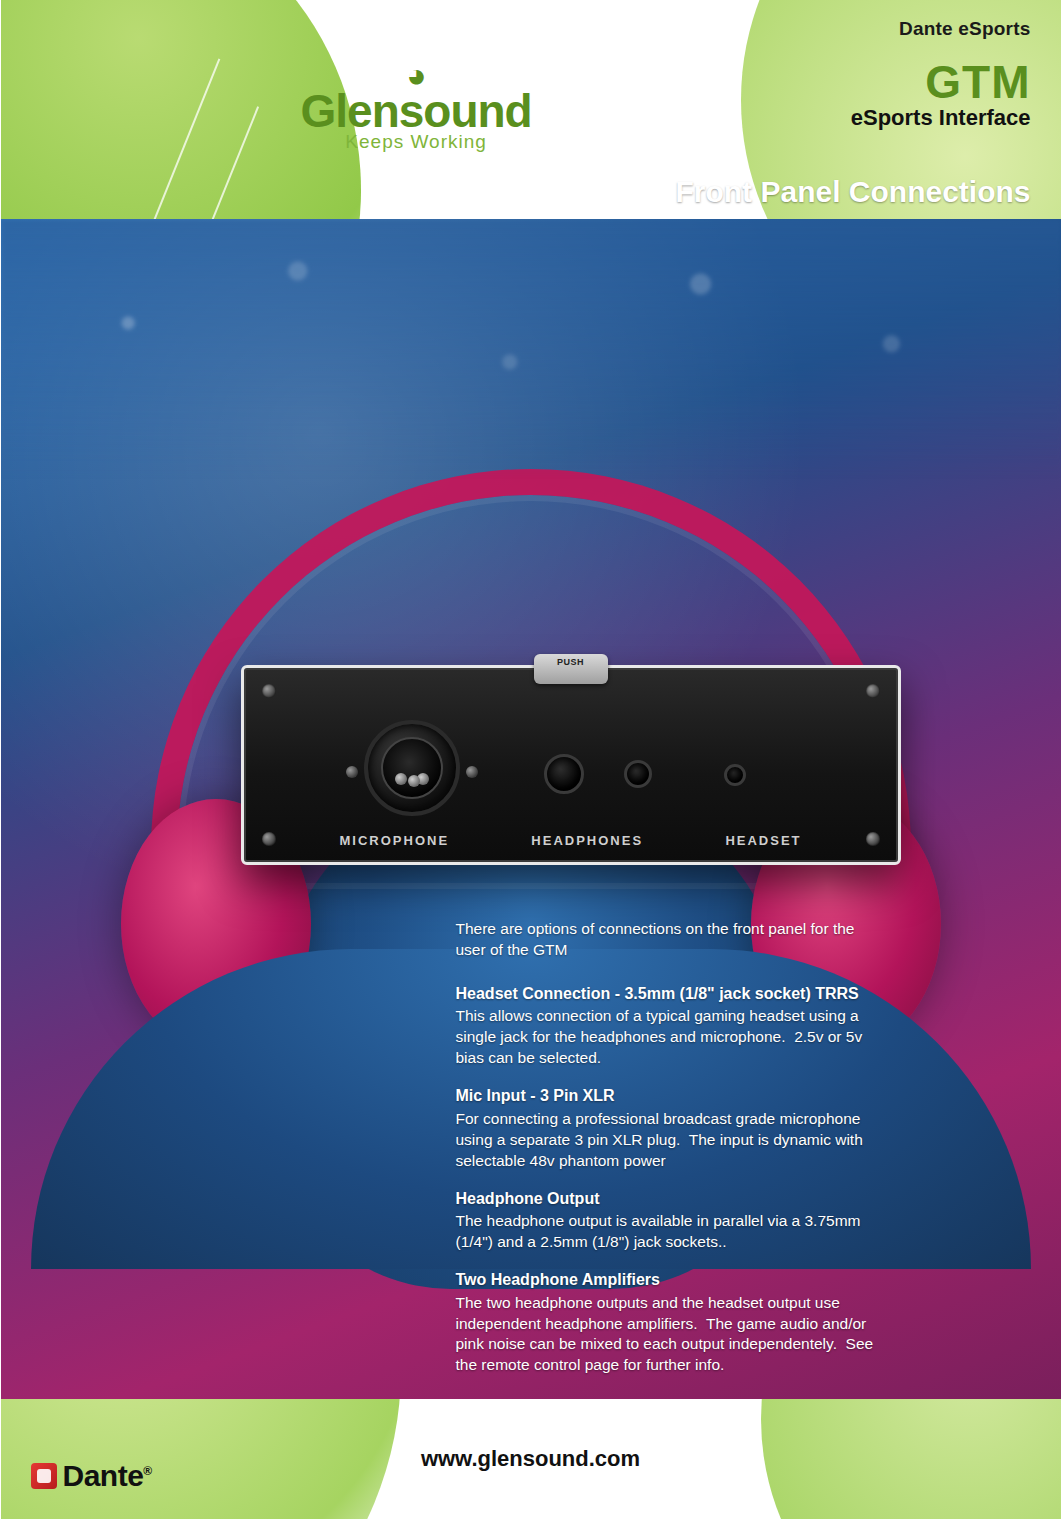Dante eSports
◕
Glensound
Keeps Working
GTM
eSports Interface
Front Panel Connections
PUSH
MICROPHONE HEADPHONES HEADSET
There are options of connections on the front panel for the user of the GTM
Headset Connection - 3.5mm (1/8" jack socket) TRRS
This allows connection of a typical gaming headset using a single jack for the headphones and microphone. 2.5v or 5v bias can be selected.
Mic Input - 3 Pin XLR
For connecting a professional broadcast grade microphone using a separate 3 pin XLR plug. The input is dynamic with selectable 48v phantom power
Headphone Output
The headphone output is available in parallel via a 3.75mm (1/4") and a 2.5mm (1/8") jack sockets..
Two Headphone Amplifiers
The two headphone outputs and the headset output use independent headphone amplifiers. The game audio and/or pink noise can be mixed to each output independentely. See the remote control page for further info.
Dante®
www.glensound.com